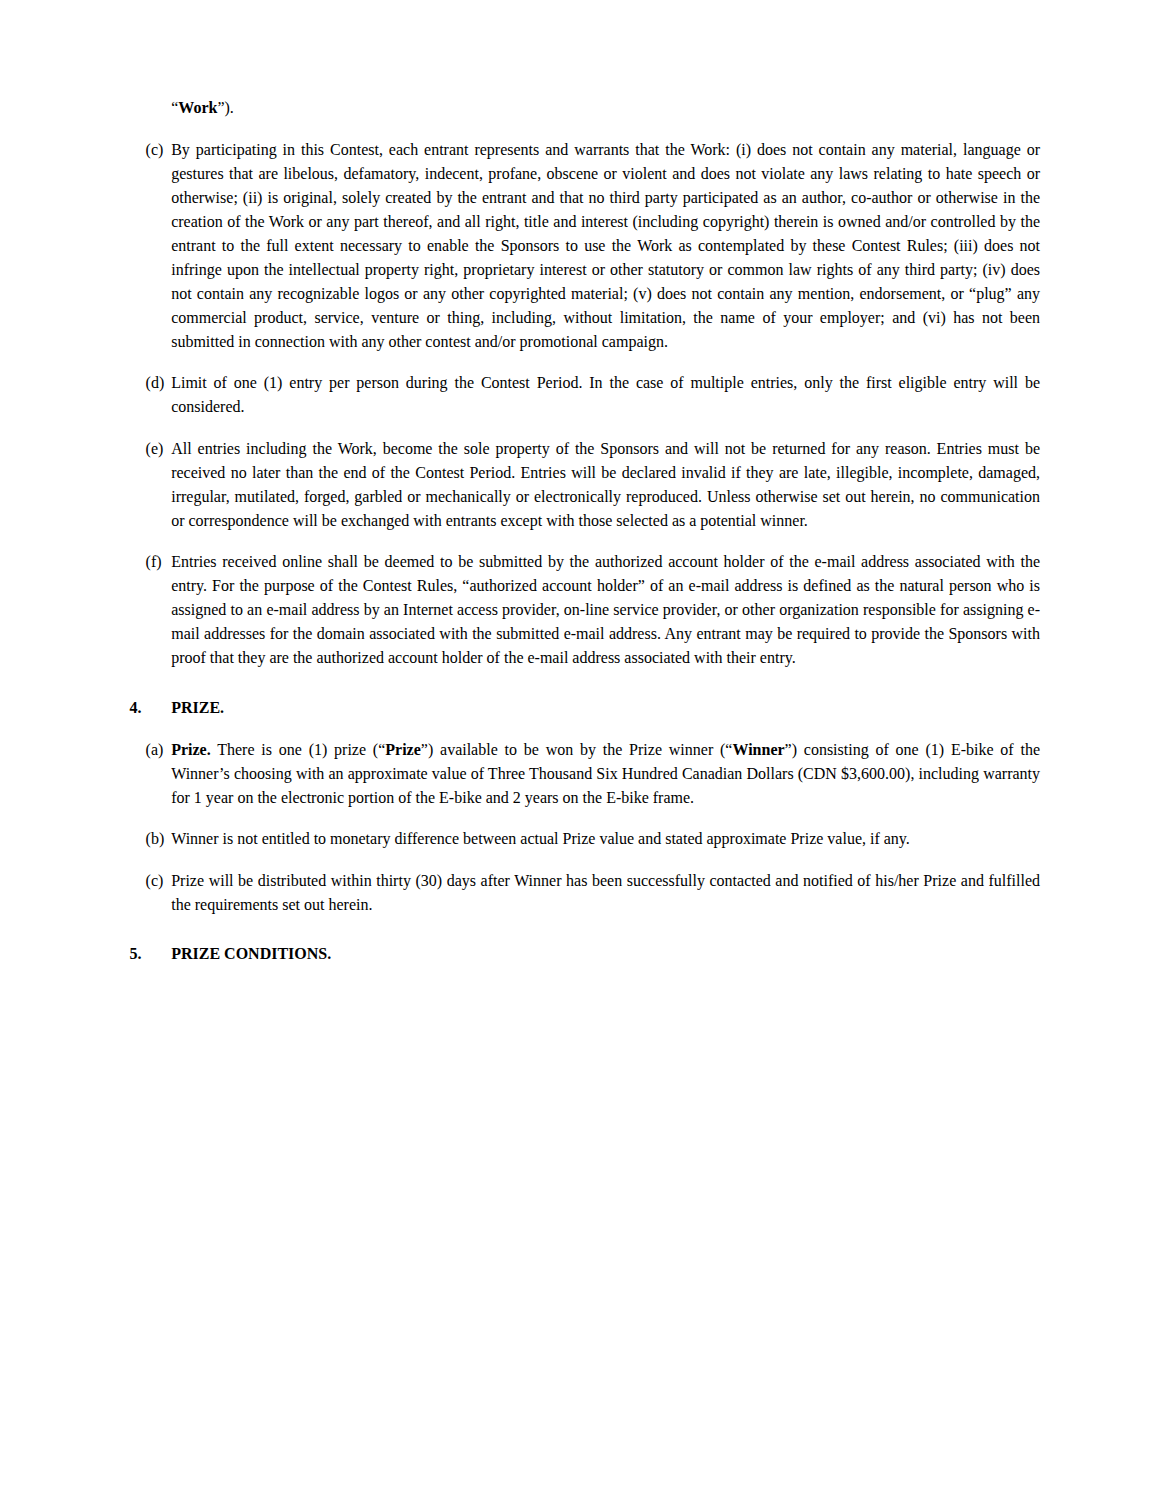“Work”).
(c)
By participating in this Contest, each entrant represents and warrants that the Work: (i) does not contain any material, language or gestures that are libelous, defamatory, indecent, profane, obscene or violent and does not violate any laws relating to hate speech or otherwise; (ii) is original, solely created by the entrant and that no third party participated as an author, co-author or otherwise in the creation of the Work or any part thereof, and all right, title and interest (including copyright) therein is owned and/or controlled by the entrant to the full extent necessary to enable the Sponsors to use the Work as contemplated by these Contest Rules; (iii) does not infringe upon the intellectual property right, proprietary interest or other statutory or common law rights of any third party; (iv) does not contain any recognizable logos or any other copyrighted material; (v) does not contain any mention, endorsement, or “plug” any commercial product, service, venture or thing, including, without limitation, the name of your employer; and (vi) has not been submitted in connection with any other contest and/or promotional campaign.
(d)
Limit of one (1) entry per person during the Contest Period. In the case of multiple entries, only the first eligible entry will be considered.
(e)
All entries including the Work, become the sole property of the Sponsors and will not be returned for any reason. Entries must be received no later than the end of the Contest Period. Entries will be declared invalid if they are late, illegible, incomplete, damaged, irregular, mutilated, forged, garbled or mechanically or electronically reproduced. Unless otherwise set out herein, no communication or correspondence will be exchanged with entrants except with those selected as a potential winner.
(f)
Entries received online shall be deemed to be submitted by the authorized account holder of the e-mail address associated with the entry. For the purpose of the Contest Rules, “authorized account holder” of an e-mail address is defined as the natural person who is assigned to an e-mail address by an Internet access provider, on-line service provider, or other organization responsible for assigning e-mail addresses for the domain associated with the submitted e-mail address. Any entrant may be required to provide the Sponsors with proof that they are the authorized account holder of the e-mail address associated with their entry.
4.
PRIZE.
(a)
Prize. There is one (1) prize (“Prize”) available to be won by the Prize winner (“Winner”) consisting of one (1) E-bike of the Winner’s choosing with an approximate value of Three Thousand Six Hundred Canadian Dollars (CDN $3,600.00), including warranty for 1 year on the electronic portion of the E-bike and 2 years on the E-bike frame.
(b)
Winner is not entitled to monetary difference between actual Prize value and stated approximate Prize value, if any.
(c)
Prize will be distributed within thirty (30) days after Winner has been successfully contacted and notified of his/her Prize and fulfilled the requirements set out herein.
5.
PRIZE CONDITIONS.